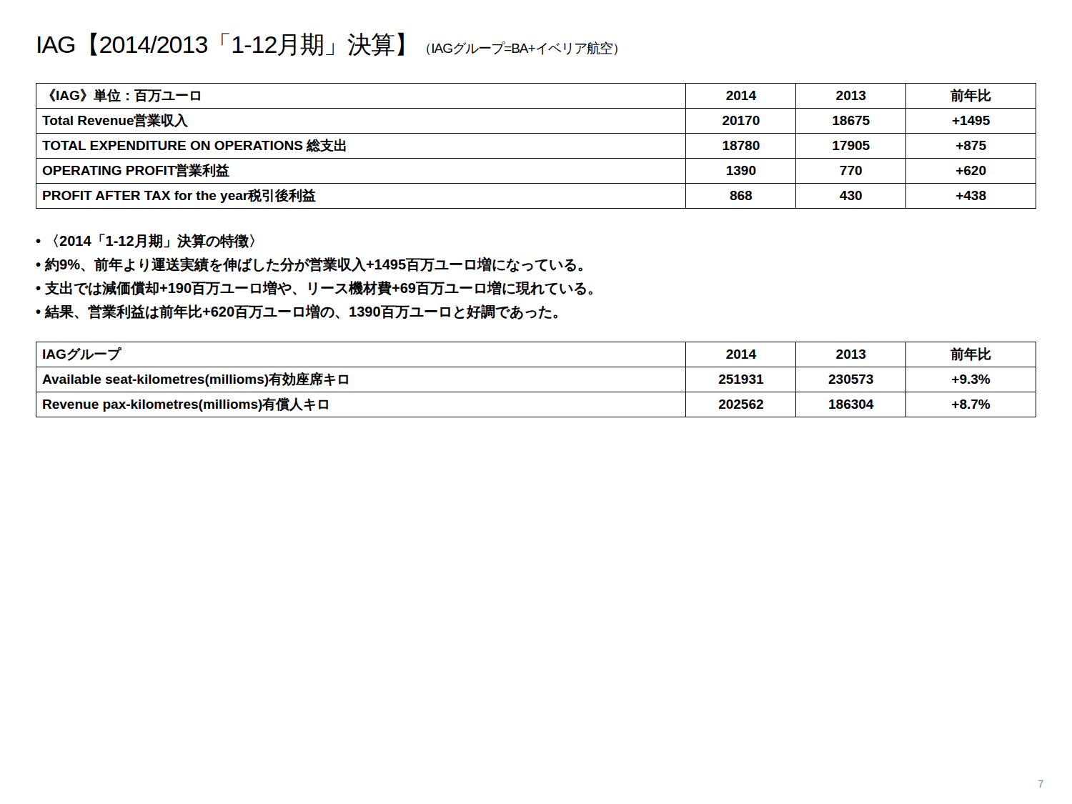IAG【2014/2013「1-12月期」決算】（IAGグループ=BA+イベリア航空）
| 《IAG》単位：百万ユーロ | 2014 | 2013 | 前年比 |
| --- | --- | --- | --- |
| Total Revenue営業収入 | 20170 | 18675 | +1495 |
| TOTAL EXPENDITURE ON OPERATIONS 総支出 | 18780 | 17905 | +875 |
| OPERATING PROFIT営業利益 | 1390 | 770 | +620 |
| PROFIT AFTER TAX for the year税引後利益 | 868 | 430 | +438 |
〈2014「1-12月期」決算の特徴〉
約9%、前年より運送実績を伸ばした分が営業収入+1495百万ユーロ増になっている。
支出では減価償却+190百万ユーロ増や、リース機材費+69百万ユーロ増に現れている。
結果、営業利益は前年比+620百万ユーロ増の、1390百万ユーロと好調であった。
| IAGグループ | 2014 | 2013 | 前年比 |
| --- | --- | --- | --- |
| Available seat-kilometres(millioms)有効座席キロ | 251931 | 230573 | +9.3% |
| Revenue pax-kilometres(millioms)有償人キロ | 202562 | 186304 | +8.7% |
7